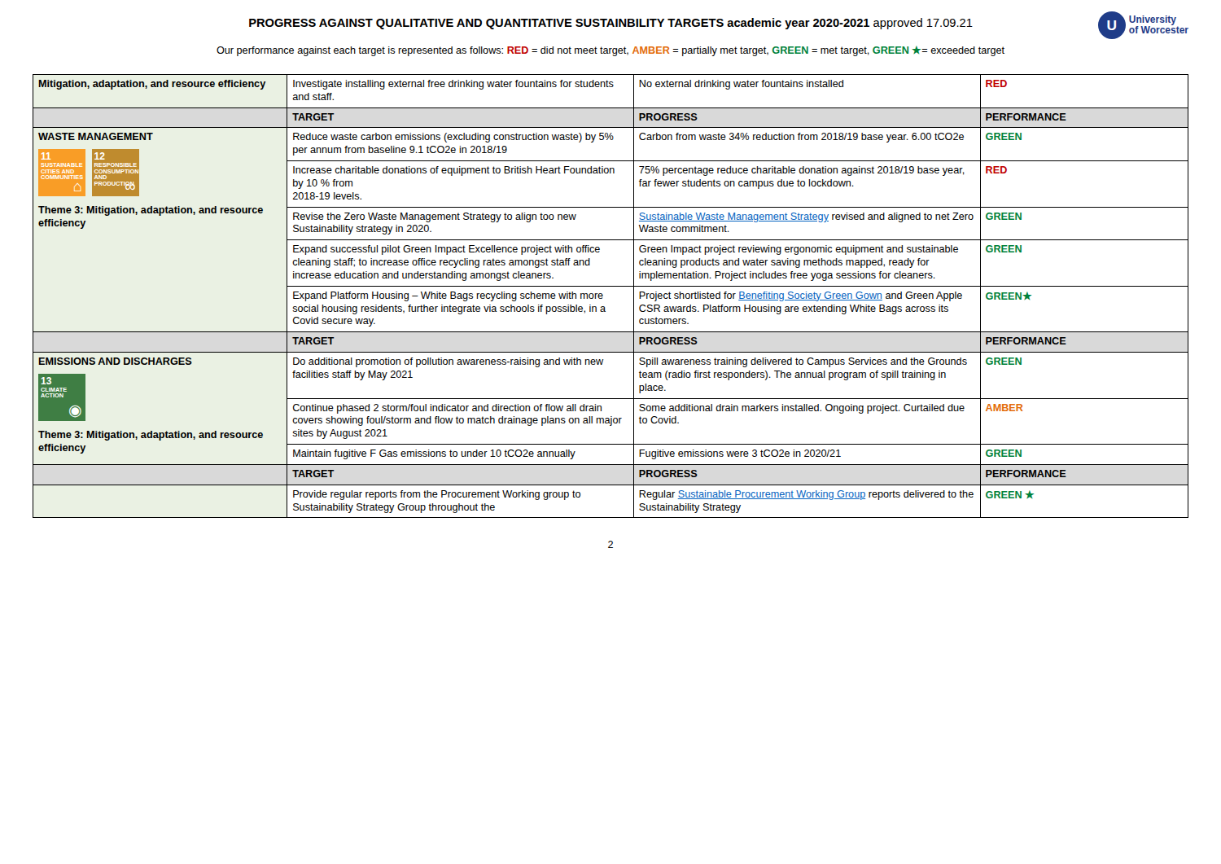UUniversity
of Worcester
PROGRESS AGAINST QUALITATIVE AND QUANTITATIVE SUSTAINBILITY TARGETS academic year 2020-2021 approved 17.09.21
Our performance against each target is represented as follows: RED = did not meet target, AMBER = partially met target, GREEN = met target, GREEN ★= exceeded target
| Mitigation, adaptation, and resource efficiency | Investigate installing external free drinking water fountains for students and staff. | No external drinking water fountains installed | RED |
| | TARGET | PROGRESS | PERFORMANCE |
| WASTE MANAGEMENT 11 SUSTAINABLE CITIES AND COMMUNITIES ⌂ 12 RESPONSIBLE CONSUMPTION AND PRODUCTION ∞ Theme 3: Mitigation, adaptation, and resource efficiency | Reduce waste carbon emissions (excluding construction waste) by 5% per annum from baseline 9.1 tCO2e in 2018/19 | Carbon from waste 34% reduction from 2018/19 base year. 6.00 tCO2e | GREEN |
| Increase charitable donations of equipment to British Heart Foundation by 10 % from 2018-19 levels. | 75% percentage reduce charitable donation against 2018/19 base year, far fewer students on campus due to lockdown. | RED |
| Revise the Zero Waste Management Strategy to align too new Sustainability strategy in 2020. | Sustainable Waste Management Strategy revised and aligned to net Zero Waste commitment. | GREEN |
| Expand successful pilot Green Impact Excellence project with office cleaning staff; to increase office recycling rates amongst staff and increase education and understanding amongst cleaners. | Green Impact project reviewing ergonomic equipment and sustainable cleaning products and water saving methods mapped, ready for implementation. Project includes free yoga sessions for cleaners. | GREEN |
| Expand Platform Housing – White Bags recycling scheme with more social housing residents, further integrate via schools if possible, in a Covid secure way. | Project shortlisted for Benefiting Society Green Gown and Green Apple CSR awards. Platform Housing are extending White Bags across its customers. | GREEN ★ |
| | TARGET | PROGRESS | PERFORMANCE |
| EMISSIONS AND DISCHARGES 13 CLIMATE ACTION ◉ Theme 3: Mitigation, adaptation, and resource efficiency | Do additional promotion of pollution awareness-raising and with new facilities staff by May 2021 | Spill awareness training delivered to Campus Services and the Grounds team (radio first responders). The annual program of spill training in place. | GREEN |
| Continue phased 2 storm/foul indicator and direction of flow all drain covers showing foul/storm and flow to match drainage plans on all major sites by August 2021 | Some additional drain markers installed. Ongoing project. Curtailed due to Covid. | AMBER |
| Maintain fugitive F Gas emissions to under 10 tCO2e annually | Fugitive emissions were 3 tCO2e in 2020/21 | GREEN |
| | TARGET | PROGRESS | PERFORMANCE |
| | Provide regular reports from the Procurement Working group to Sustainability Strategy Group throughout the | Regular Sustainable Procurement Working Group reports delivered to the Sustainability Strategy | GREEN ★ |
2